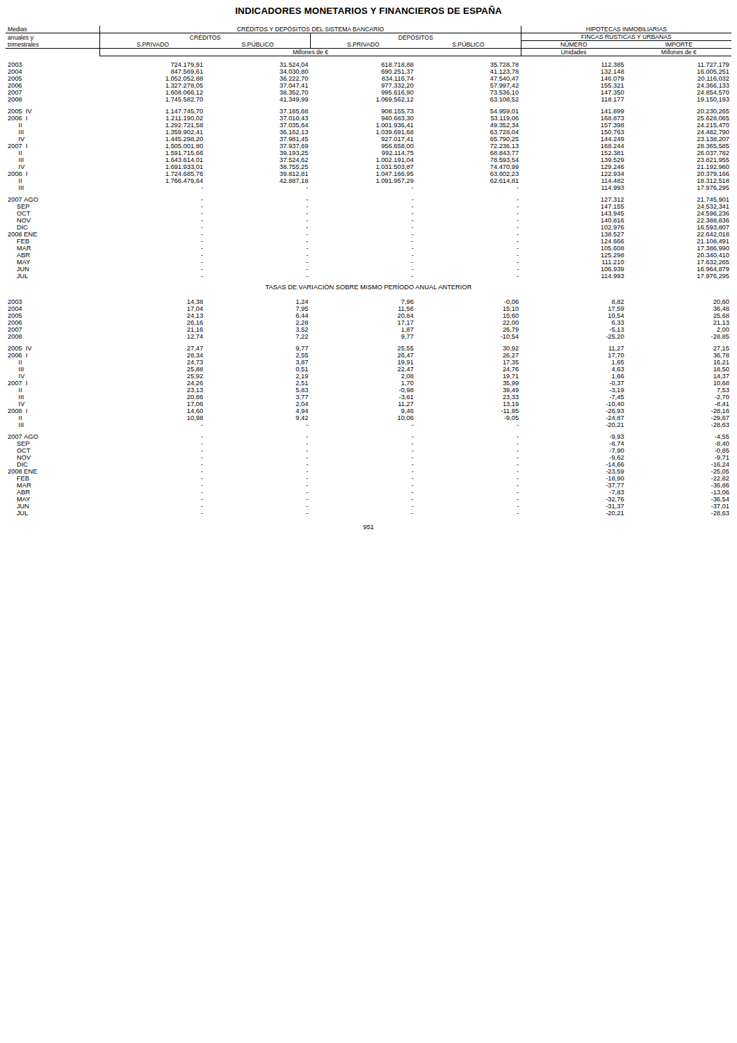INDICADORES MONETARIOS Y FINANCIEROS DE ESPAÑA
| Medias | CRÉDITOS Y DEPÓSITOS DEL SISTEMA BANCARIO | HIPOTECAS INMOBILIARIAS |
| --- | --- | --- |
| anuales y | CRÉDITOS | DEPÓSITOS | FINCAS RÚSTICAS Y URBANAS |
| trimestrales | S.PRIVADO | S.PÚBLICO | S.PRIVADO | S.PÚBLICO | NÚMERO | IMPORTE |
| | Millones de € | Unidades | Millones de € |
| 2003 | 724.179,91 | 31.524,04 | 618.718,88 | 35.728,78 | 112.385 | 11.727,179 |
| 2004 | 847.569,61 | 34.030,80 | 690.251,37 | 41.123,78 | 132.148 | 16.005,251 |
| 2005 | 1.052.052,88 | 36.222,70 | 834.116,74 | 47.540,47 | 146.079 | 20.116,032 |
| 2006 | 1.327.278,05 | 37.047,41 | 977.332,20 | 57.997,42 | 155.321 | 24.366,133 |
| 2007 | 1.608.066,12 | 38.352,70 | 995.616,90 | 73.536,10 | 147.350 | 24.854,570 |
| 2008 | 1.745.582,70 | 41.349,99 | 1.069.562,12 | 63.108,52 | 118.177 | 19.150,193 |
| 2005 IV | 1.147.745,70 | 37.165,68 | 908.155,73 | 54.959,01 | 141.899 | 20.230,265 |
| 2006 I | 1.211.190,02 | 37.010,43 | 940.683,30 | 53.119,06 | 168.873 | 25.628,065 |
| II | 1.292.721,58 | 37.035,64 | 1.001.936,41 | 49.352,34 | 157.398 | 24.215,470 |
| III | 1.359.902,41 | 36.162,13 | 1.039.691,68 | 63.728,04 | 150.763 | 24.482,790 |
| IV | 1.445.298,20 | 37.981,45 | 927.017,41 | 65.790,25 | 144.249 | 23.138,207 |
| 2007 I | 1.505.001,80 | 37.937,69 | 956.658,00 | 72.236,13 | 168.244 | 28.365,585 |
| II | 1.591.715,66 | 39.193,25 | 992.114,75 | 68.843,77 | 152.381 | 26.037,782 |
| III | 1.643.614,01 | 37.524,62 | 1.002.191,04 | 78.593,54 | 139.529 | 23.821,955 |
| IV | 1.691.933,01 | 38.755,25 | 1.031.503,87 | 74.470,99 | 129.246 | 21.192,960 |
| 2008 I | 1.724.685,76 | 39.812,81 | 1.047.166,95 | 63.602,23 | 122.934 | 20.379,166 |
| II | 1.766.479,64 | 42.887,18 | 1.091.957,29 | 62.614,81 | 114.482 | 18.312,518 |
| III | - | - | - | - | 114.993 | 17.976,295 |
| 2007 AGO | - | - | - | - | 127.312 | 21.745,901 |
| SEP | - | - | - | - | 147.155 | 24.532,341 |
| OCT | - | - | - | - | 143.945 | 24.596,236 |
| NOV | - | - | - | - | 140.816 | 22.388,836 |
| DIC | - | - | - | - | 102.976 | 16.593,807 |
| 2008 ENE | - | - | - | - | 138.527 | 22.642,018 |
| FEB | - | - | - | - | 124.666 | 21.108,491 |
| MAR | - | - | - | - | 105.608 | 17.386,990 |
| ABR | - | - | - | - | 125.298 | 20.340,410 |
| MAY | - | - | - | - | 111.210 | 17.632,265 |
| JUN | - | - | - | - | 106.939 | 16.964,879 |
| JUL | - | - | - | - | 114.993 | 17.976,295 |
| TASAS DE VARIACIÓN SOBRE MISMO PERÍODO ANUAL ANTERIOR |
| 2003 | 14,38 | 1,24 | 7,96 | -0,06 | 8,82 | 20,60 |
| 2004 | 17,04 | 7,95 | 11,56 | 15,10 | 17,59 | 36,48 |
| 2005 | 24,13 | 6,44 | 20,84 | 15,60 | 10,54 | 25,68 |
| 2006 | 26,16 | 2,28 | 17,17 | 22,00 | 6,33 | 21,13 |
| 2007 | 21,16 | 3,52 | 1,87 | 26,79 | -5,13 | 2,00 |
| 2008 | 12,74 | 7,22 | 9,77 | -10,54 | -25,20 | -28,85 |
| 2005 IV | 27,47 | 9,77 | 25,55 | 30,92 | 11,27 | 27,15 |
| 2006 I | 28,34 | 2,55 | 26,47 | 26,27 | 17,70 | 36,78 |
| II | 24,73 | 3,87 | 19,91 | 17,35 | 1,65 | 16,21 |
| III | 25,88 | 0,51 | 22,47 | 24,76 | 4,63 | 18,50 |
| IV | 25,92 | 2,19 | 2,08 | 19,71 | 1,66 | 14,37 |
| 2007 I | 24,26 | 2,51 | 1,70 | 35,99 | -0,37 | 10,68 |
| II | 23,13 | 5,83 | -0,98 | 39,49 | -3,19 | 7,53 |
| III | 20,86 | 3,77 | -3,61 | 23,33 | -7,45 | -2,70 |
| IV | 17,06 | 2,04 | 11,27 | 13,19 | -10,40 | -8,41 |
| 2008 I | 14,60 | 4,94 | 9,46 | -11,95 | -26,93 | -28,16 |
| II | 10,98 | 9,42 | 10,06 | -9,05 | -24,87 | -29,67 |
| III | - | - | - | - | -20,21 | -28,63 |
| 2007 AGO | - | - | - | - | -9,93 | -4,55 |
| SEP | - | - | - | - | -8,74 | -8,40 |
| OCT | - | - | - | - | -7,90 | -0,85 |
| NOV | - | - | - | - | -9,62 | -9,71 |
| DIC | - | - | - | - | -14,66 | -16,24 |
| 2008 ENE | - | - | - | - | -23,59 | -25,05 |
| FEB | - | - | - | - | -18,90 | -22,82 |
| MAR | - | - | - | - | -37,77 | -36,86 |
| ABR | - | - | - | - | -7,83 | -13,06 |
| MAY | - | - | - | - | -32,76 | -36,54 |
| JUN | - | - | - | - | -31,37 | -37,01 |
| JUL | - | - | - | - | -20,21 | -28,63 |
951